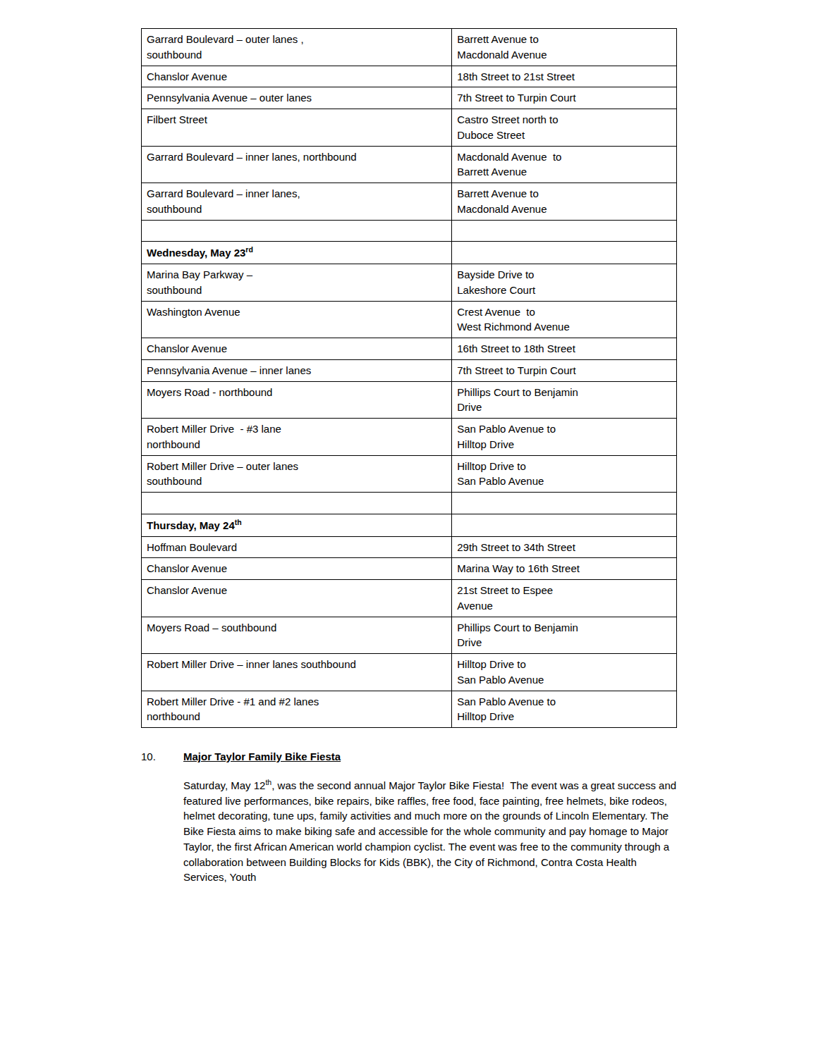| Garrard Boulevard – outer lanes , southbound | Barrett Avenue to Macdonald Avenue |
| Chanslor Avenue | 18th Street to 21st Street |
| Pennsylvania Avenue – outer lanes | 7th Street to Turpin Court |
| Filbert Street | Castro Street north to Duboce Street |
| Garrard Boulevard – inner lanes, northbound | Macdonald Avenue to Barrett Avenue |
| Garrard Boulevard – inner lanes, southbound | Barrett Avenue to Macdonald Avenue |
| Wednesday, May 23 rd | |
| Marina Bay Parkway – southbound | Bayside Drive to Lakeshore Court |
| Washington Avenue | Crest Avenue to West Richmond Avenue |
| Chanslor Avenue | 16th Street to 18th Street |
| Pennsylvania Avenue – inner lanes | 7th Street to Turpin Court |
| Moyers Road - northbound | Phillips Court to Benjamin Drive |
| Robert Miller Drive - #3 lane northbound | San Pablo Avenue to Hilltop Drive |
| Robert Miller Drive – outer lanes southbound | Hilltop Drive to San Pablo Avenue |
| Thursday, May 24 th | |
| Hoffman Boulevard | 29th Street to 34th Street |
| Chanslor Avenue | Marina Way to 16th Street |
| Chanslor Avenue | 21st Street to Espee Avenue |
| Moyers Road – southbound | Phillips Court to Benjamin Drive |
| Robert Miller Drive – inner lanes southbound | Hilltop Drive to San Pablo Avenue |
| Robert Miller Drive - #1 and #2 lanes northbound | San Pablo Avenue to Hilltop Drive |
10. Major Taylor Family Bike Fiesta
Saturday, May 12th, was the second annual Major Taylor Bike Fiesta! The event was a great success and featured live performances, bike repairs, bike raffles, free food, face painting, free helmets, bike rodeos, helmet decorating, tune ups, family activities and much more on the grounds of Lincoln Elementary. The Bike Fiesta aims to make biking safe and accessible for the whole community and pay homage to Major Taylor, the first African American world champion cyclist. The event was free to the community through a collaboration between Building Blocks for Kids (BBK), the City of Richmond, Contra Costa Health Services, Youth